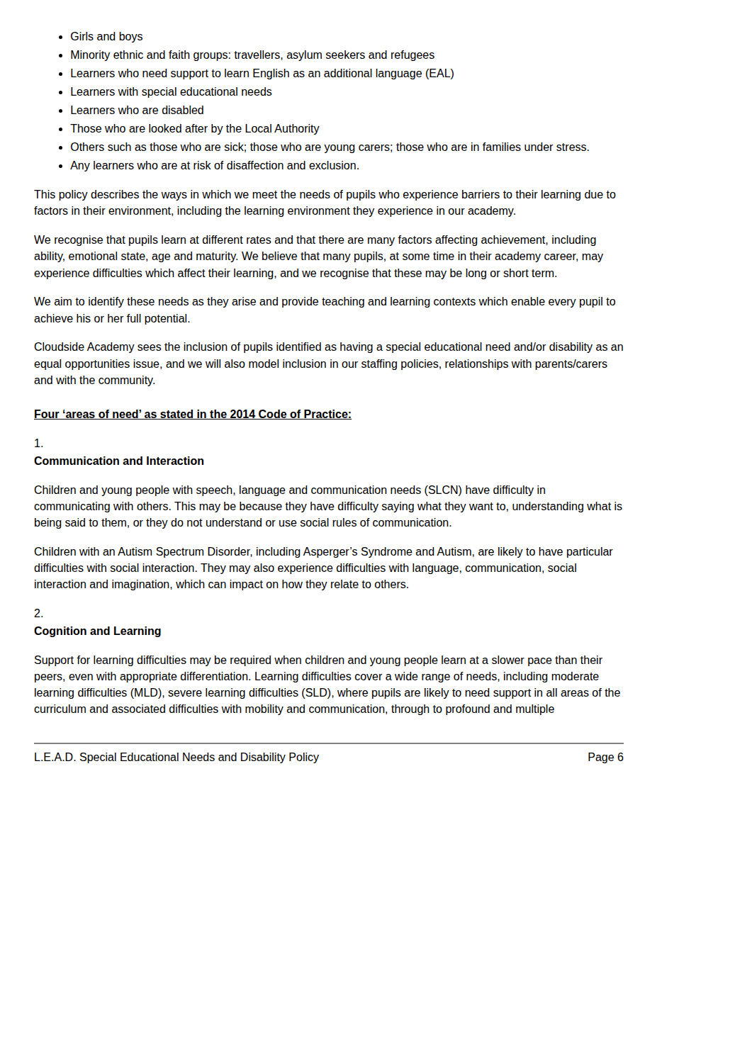Girls and boys
Minority ethnic and faith groups: travellers, asylum seekers and refugees
Learners who need support to learn English as an additional language (EAL)
Learners with special educational needs
Learners who are disabled
Those who are looked after by the Local Authority
Others such as those who are sick; those who are young carers; those who are in families under stress.
Any learners who are at risk of disaffection and exclusion.
This policy describes the ways in which we meet the needs of pupils who experience barriers to their learning due to factors in their environment, including the learning environment they experience in our academy.
We recognise that pupils learn at different rates and that there are many factors affecting achievement, including ability, emotional state, age and maturity. We believe that many pupils, at some time in their academy career, may experience difficulties which affect their learning, and we recognise that these may be long or short term.
We aim to identify these needs as they arise and provide teaching and learning contexts which enable every pupil to achieve his or her full potential.
Cloudside Academy sees the inclusion of pupils identified as having a special educational need and/or disability as an equal opportunities issue, and we will also model inclusion in our staffing policies, relationships with parents/carers and with the community.
Four ‘areas of need’ as stated in the 2014 Code of Practice:
1.
Communication and Interaction
Children and young people with speech, language and communication needs (SLCN) have difficulty in communicating with others. This may be because they have difficulty saying what they want to, understanding what is being said to them, or they do not understand or use social rules of communication.
Children with an Autism Spectrum Disorder, including Asperger’s Syndrome and Autism, are likely to have particular difficulties with social interaction. They may also experience difficulties with language, communication, social interaction and imagination, which can impact on how they relate to others.
2.
Cognition and Learning
Support for learning difficulties may be required when children and young people learn at a slower pace than their peers, even with appropriate differentiation. Learning difficulties cover a wide range of needs, including moderate learning difficulties (MLD), severe learning difficulties (SLD), where pupils are likely to need support in all areas of the curriculum and associated difficulties with mobility and communication, through to profound and multiple
L.E.A.D. Special Educational Needs and Disability Policy Page 6